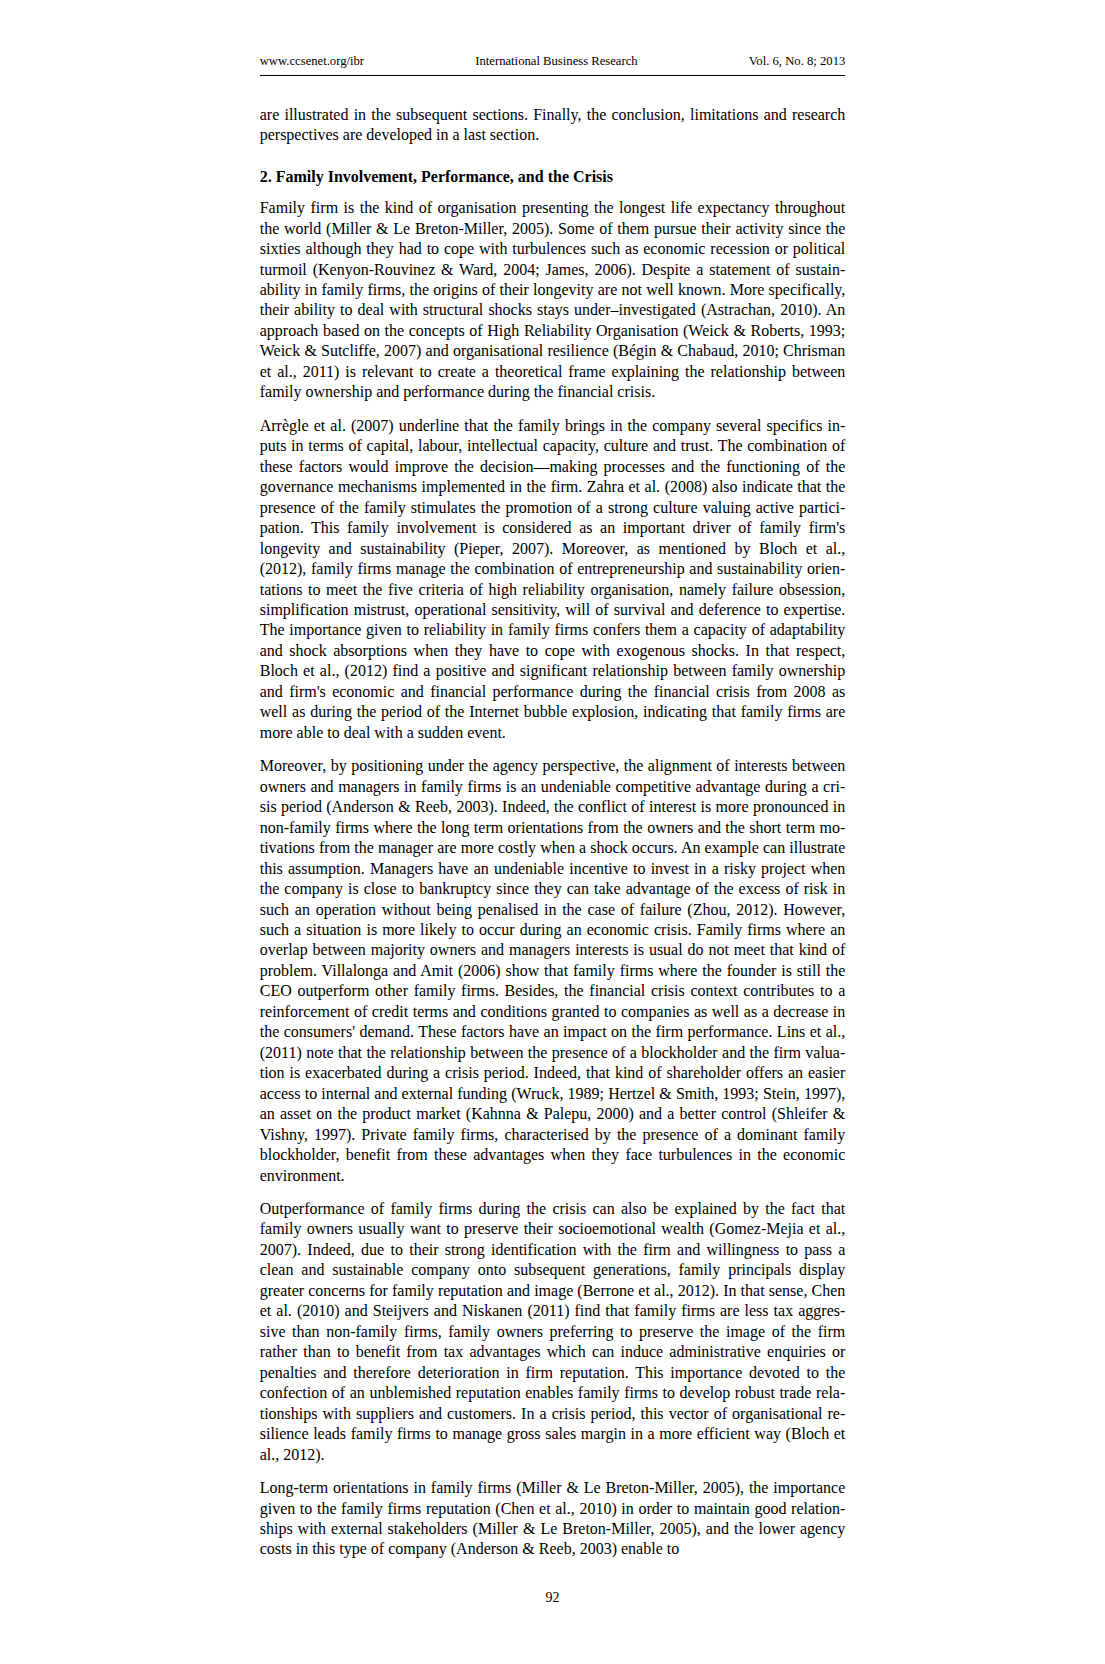www.ccsenet.org/ibr International Business Research Vol. 6, No. 8; 2013
are illustrated in the subsequent sections. Finally, the conclusion, limitations and research perspectives are developed in a last section.
2. Family Involvement, Performance, and the Crisis
Family firm is the kind of organisation presenting the longest life expectancy throughout the world (Miller & Le Breton-Miller, 2005). Some of them pursue their activity since the sixties although they had to cope with turbulences such as economic recession or political turmoil (Kenyon-Rouvinez & Ward, 2004; James, 2006). Despite a statement of sustainability in family firms, the origins of their longevity are not well known. More specifically, their ability to deal with structural shocks stays under–investigated (Astrachan, 2010). An approach based on the concepts of High Reliability Organisation (Weick & Roberts, 1993; Weick & Sutcliffe, 2007) and organisational resilience (Bégin & Chabaud, 2010; Chrisman et al., 2011) is relevant to create a theoretical frame explaining the relationship between family ownership and performance during the financial crisis.
Arrègle et al. (2007) underline that the family brings in the company several specifics inputs in terms of capital, labour, intellectual capacity, culture and trust. The combination of these factors would improve the decision—making processes and the functioning of the governance mechanisms implemented in the firm. Zahra et al. (2008) also indicate that the presence of the family stimulates the promotion of a strong culture valuing active participation. This family involvement is considered as an important driver of family firm's longevity and sustainability (Pieper, 2007). Moreover, as mentioned by Bloch et al., (2012), family firms manage the combination of entrepreneurship and sustainability orientations to meet the five criteria of high reliability organisation, namely failure obsession, simplification mistrust, operational sensitivity, will of survival and deference to expertise. The importance given to reliability in family firms confers them a capacity of adaptability and shock absorptions when they have to cope with exogenous shocks. In that respect, Bloch et al., (2012) find a positive and significant relationship between family ownership and firm's economic and financial performance during the financial crisis from 2008 as well as during the period of the Internet bubble explosion, indicating that family firms are more able to deal with a sudden event.
Moreover, by positioning under the agency perspective, the alignment of interests between owners and managers in family firms is an undeniable competitive advantage during a crisis period (Anderson & Reeb, 2003). Indeed, the conflict of interest is more pronounced in non-family firms where the long term orientations from the owners and the short term motivations from the manager are more costly when a shock occurs. An example can illustrate this assumption. Managers have an undeniable incentive to invest in a risky project when the company is close to bankruptcy since they can take advantage of the excess of risk in such an operation without being penalised in the case of failure (Zhou, 2012). However, such a situation is more likely to occur during an economic crisis. Family firms where an overlap between majority owners and managers interests is usual do not meet that kind of problem. Villalonga and Amit (2006) show that family firms where the founder is still the CEO outperform other family firms. Besides, the financial crisis context contributes to a reinforcement of credit terms and conditions granted to companies as well as a decrease in the consumers' demand. These factors have an impact on the firm performance. Lins et al., (2011) note that the relationship between the presence of a blockholder and the firm valuation is exacerbated during a crisis period. Indeed, that kind of shareholder offers an easier access to internal and external funding (Wruck, 1989; Hertzel & Smith, 1993; Stein, 1997), an asset on the product market (Kahnna & Palepu, 2000) and a better control (Shleifer & Vishny, 1997). Private family firms, characterised by the presence of a dominant family blockholder, benefit from these advantages when they face turbulences in the economic environment.
Outperformance of family firms during the crisis can also be explained by the fact that family owners usually want to preserve their socioemotional wealth (Gomez-Mejia et al., 2007). Indeed, due to their strong identification with the firm and willingness to pass a clean and sustainable company onto subsequent generations, family principals display greater concerns for family reputation and image (Berrone et al., 2012). In that sense, Chen et al. (2010) and Steijvers and Niskanen (2011) find that family firms are less tax aggressive than non-family firms, family owners preferring to preserve the image of the firm rather than to benefit from tax advantages which can induce administrative enquiries or penalties and therefore deterioration in firm reputation. This importance devoted to the confection of an unblemished reputation enables family firms to develop robust trade relationships with suppliers and customers. In a crisis period, this vector of organisational resilience leads family firms to manage gross sales margin in a more efficient way (Bloch et al., 2012).
Long-term orientations in family firms (Miller & Le Breton-Miller, 2005), the importance given to the family firms reputation (Chen et al., 2010) in order to maintain good relationships with external stakeholders (Miller & Le Breton-Miller, 2005), and the lower agency costs in this type of company (Anderson & Reeb, 2003) enable to
92